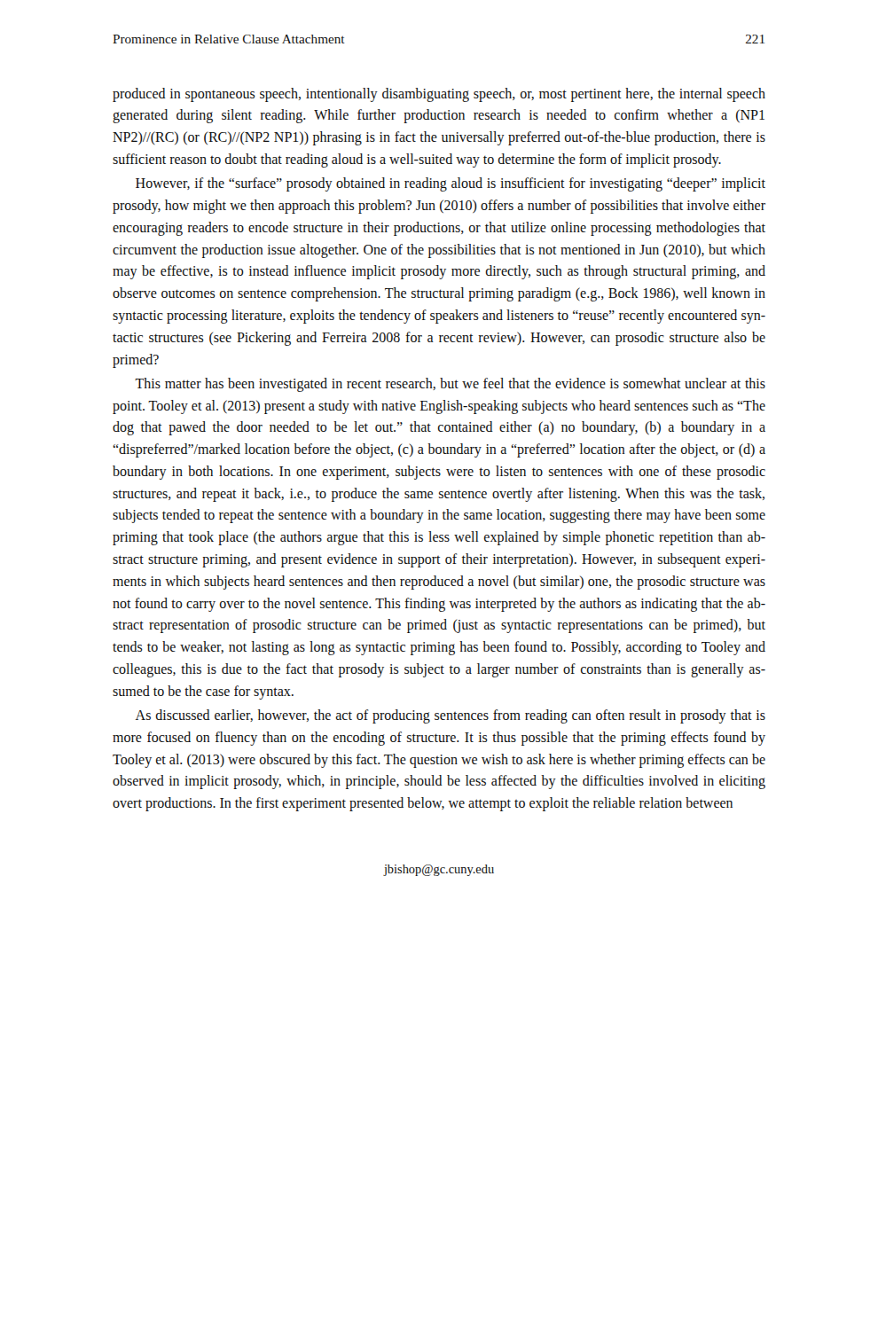Prominence in Relative Clause Attachment 221
produced in spontaneous speech, intentionally disambiguating speech, or, most pertinent here, the internal speech generated during silent reading. While further production research is needed to confirm whether a (NP1 NP2)//(RC) (or (RC)//(NP2 NP1)) phrasing is in fact the universally preferred out-of-the-blue production, there is sufficient reason to doubt that reading aloud is a well-suited way to determine the form of implicit prosody.
However, if the “surface” prosody obtained in reading aloud is insufficient for investigating “deeper” implicit prosody, how might we then approach this problem? Jun (2010) offers a number of possibilities that involve either encouraging readers to encode structure in their productions, or that utilize online processing methodologies that circumvent the production issue altogether. One of the possibilities that is not mentioned in Jun (2010), but which may be effective, is to instead influence implicit prosody more directly, such as through structural priming, and observe outcomes on sentence comprehension. The structural priming paradigm (e.g., Bock 1986), well known in syntactic processing literature, exploits the tendency of speakers and listeners to “reuse” recently encountered syntactic structures (see Pickering and Ferreira 2008 for a recent review). However, can prosodic structure also be primed?
This matter has been investigated in recent research, but we feel that the evidence is somewhat unclear at this point. Tooley et al. (2013) present a study with native English-speaking subjects who heard sentences such as “The dog that pawed the door needed to be let out.” that contained either (a) no boundary, (b) a boundary in a “dispreferred”/marked location before the object, (c) a boundary in a “preferred” location after the object, or (d) a boundary in both locations. In one experiment, subjects were to listen to sentences with one of these prosodic structures, and repeat it back, i.e., to produce the same sentence overtly after listening. When this was the task, subjects tended to repeat the sentence with a boundary in the same location, suggesting there may have been some priming that took place (the authors argue that this is less well explained by simple phonetic repetition than abstract structure priming, and present evidence in support of their interpretation). However, in subsequent experiments in which subjects heard sentences and then reproduced a novel (but similar) one, the prosodic structure was not found to carry over to the novel sentence. This finding was interpreted by the authors as indicating that the abstract representation of prosodic structure can be primed (just as syntactic representations can be primed), but tends to be weaker, not lasting as long as syntactic priming has been found to. Possibly, according to Tooley and colleagues, this is due to the fact that prosody is subject to a larger number of constraints than is generally assumed to be the case for syntax.
As discussed earlier, however, the act of producing sentences from reading can often result in prosody that is more focused on fluency than on the encoding of structure. It is thus possible that the priming effects found by Tooley et al. (2013) were obscured by this fact. The question we wish to ask here is whether priming effects can be observed in implicit prosody, which, in principle, should be less affected by the difficulties involved in eliciting overt productions. In the first experiment presented below, we attempt to exploit the reliable relation between
jbishop@gc.cuny.edu